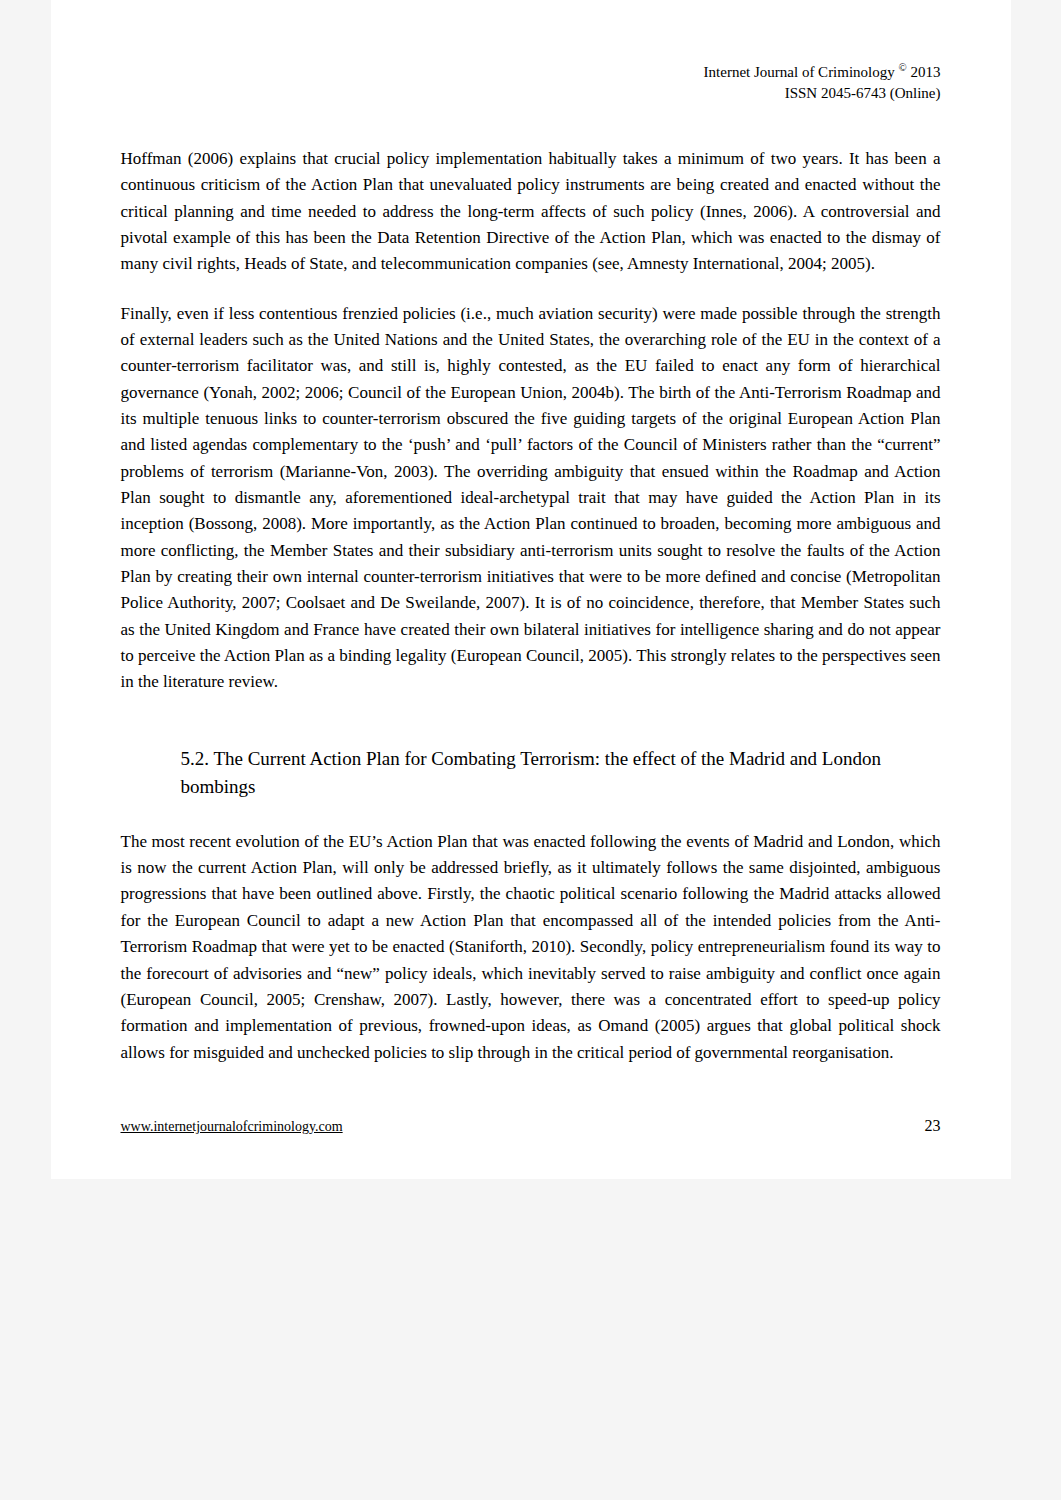Internet Journal of Criminology © 2013
ISSN 2045-6743 (Online)
Hoffman (2006) explains that crucial policy implementation habitually takes a minimum of two years. It has been a continuous criticism of the Action Plan that unevaluated policy instruments are being created and enacted without the critical planning and time needed to address the long-term affects of such policy (Innes, 2006). A controversial and pivotal example of this has been the Data Retention Directive of the Action Plan, which was enacted to the dismay of many civil rights, Heads of State, and telecommunication companies (see, Amnesty International, 2004; 2005).
Finally, even if less contentious frenzied policies (i.e., much aviation security) were made possible through the strength of external leaders such as the United Nations and the United States, the overarching role of the EU in the context of a counter-terrorism facilitator was, and still is, highly contested, as the EU failed to enact any form of hierarchical governance (Yonah, 2002; 2006; Council of the European Union, 2004b). The birth of the Anti-Terrorism Roadmap and its multiple tenuous links to counter-terrorism obscured the five guiding targets of the original European Action Plan and listed agendas complementary to the ‘push’ and ‘pull’ factors of the Council of Ministers rather than the “current” problems of terrorism (Marianne-Von, 2003). The overriding ambiguity that ensued within the Roadmap and Action Plan sought to dismantle any, aforementioned ideal-archetypal trait that may have guided the Action Plan in its inception (Bossong, 2008). More importantly, as the Action Plan continued to broaden, becoming more ambiguous and more conflicting, the Member States and their subsidiary anti-terrorism units sought to resolve the faults of the Action Plan by creating their own internal counter-terrorism initiatives that were to be more defined and concise (Metropolitan Police Authority, 2007; Coolsaet and De Sweilande, 2007). It is of no coincidence, therefore, that Member States such as the United Kingdom and France have created their own bilateral initiatives for intelligence sharing and do not appear to perceive the Action Plan as a binding legality (European Council, 2005). This strongly relates to the perspectives seen in the literature review.
5.2. The Current Action Plan for Combating Terrorism: the effect of the Madrid and London bombings
The most recent evolution of the EU’s Action Plan that was enacted following the events of Madrid and London, which is now the current Action Plan, will only be addressed briefly, as it ultimately follows the same disjointed, ambiguous progressions that have been outlined above. Firstly, the chaotic political scenario following the Madrid attacks allowed for the European Council to adapt a new Action Plan that encompassed all of the intended policies from the Anti-Terrorism Roadmap that were yet to be enacted (Staniforth, 2010). Secondly, policy entrepreneurialism found its way to the forecourt of advisories and “new” policy ideals, which inevitably served to raise ambiguity and conflict once again (European Council, 2005; Crenshaw, 2007). Lastly, however, there was a concentrated effort to speed-up policy formation and implementation of previous, frowned-upon ideas, as Omand (2005) argues that global political shock allows for misguided and unchecked policies to slip through in the critical period of governmental reorganisation.
www.internetjournalofcriminology.com 23